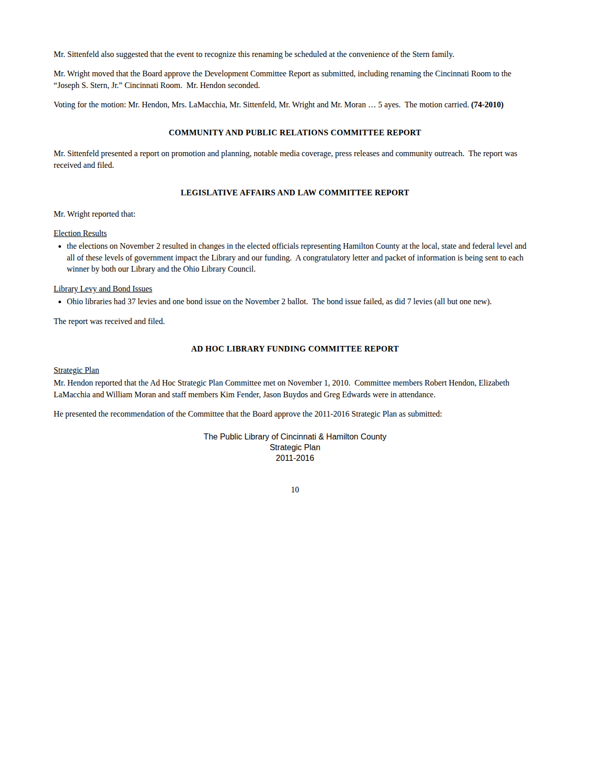Mr. Sittenfeld also suggested that the event to recognize this renaming be scheduled at the convenience of the Stern family.
Mr. Wright moved that the Board approve the Development Committee Report as submitted, including renaming the Cincinnati Room to the “Joseph S. Stern, Jr.” Cincinnati Room. Mr. Hendon seconded.
Voting for the motion: Mr. Hendon, Mrs. LaMacchia, Mr. Sittenfeld, Mr. Wright and Mr. Moran … 5 ayes. The motion carried. (74-2010)
COMMUNITY AND PUBLIC RELATIONS COMMITTEE REPORT
Mr. Sittenfeld presented a report on promotion and planning, notable media coverage, press releases and community outreach. The report was received and filed.
LEGISLATIVE AFFAIRS AND LAW COMMITTEE REPORT
Mr. Wright reported that:
Election Results
the elections on November 2 resulted in changes in the elected officials representing Hamilton County at the local, state and federal level and all of these levels of government impact the Library and our funding. A congratulatory letter and packet of information is being sent to each winner by both our Library and the Ohio Library Council.
Library Levy and Bond Issues
Ohio libraries had 37 levies and one bond issue on the November 2 ballot. The bond issue failed, as did 7 levies (all but one new).
The report was received and filed.
AD HOC LIBRARY FUNDING COMMITTEE REPORT
Strategic Plan
Mr. Hendon reported that the Ad Hoc Strategic Plan Committee met on November 1, 2010. Committee members Robert Hendon, Elizabeth LaMacchia and William Moran and staff members Kim Fender, Jason Buydos and Greg Edwards were in attendance.
He presented the recommendation of the Committee that the Board approve the 2011-2016 Strategic Plan as submitted:
The Public Library of Cincinnati & Hamilton County
Strategic Plan
2011-2016
10